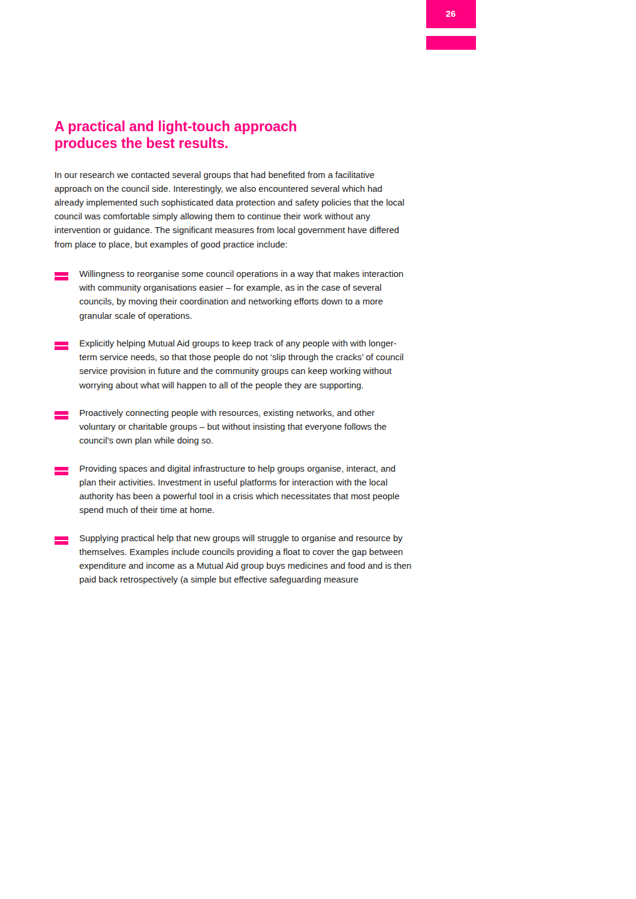26
A practical and light-touch approach
produces the best results.
In our research we contacted several groups that had benefited from a facilitative approach on the council side. Interestingly, we also encountered several which had already implemented such sophisticated data protection and safety policies that the local council was comfortable simply allowing them to continue their work without any intervention or guidance. The significant measures from local government have differed from place to place, but examples of good practice include:
Willingness to reorganise some council operations in a way that makes interaction with community organisations easier – for example, as in the case of several councils, by moving their coordination and networking efforts down to a more granular scale of operations.
Explicitly helping Mutual Aid groups to keep track of any people with with longer-term service needs, so that those people do not ‘slip through the cracks’ of council service provision in future and the community groups can keep working without worrying about what will happen to all of the people they are supporting.
Proactively connecting people with resources, existing networks, and other voluntary or charitable groups – but without insisting that everyone follows the council’s own plan while doing so.
Providing spaces and digital infrastructure to help groups organise, interact, and plan their activities. Investment in useful platforms for interaction with the local authority has been a powerful tool in a crisis which necessitates that most people spend much of their time at home.
Supplying practical help that new groups will struggle to organise and resource by themselves. Examples include councils providing a float to cover the gap between expenditure and income as a Mutual Aid group buys medicines and food and is then paid back retrospectively (a simple but effective safeguarding measure